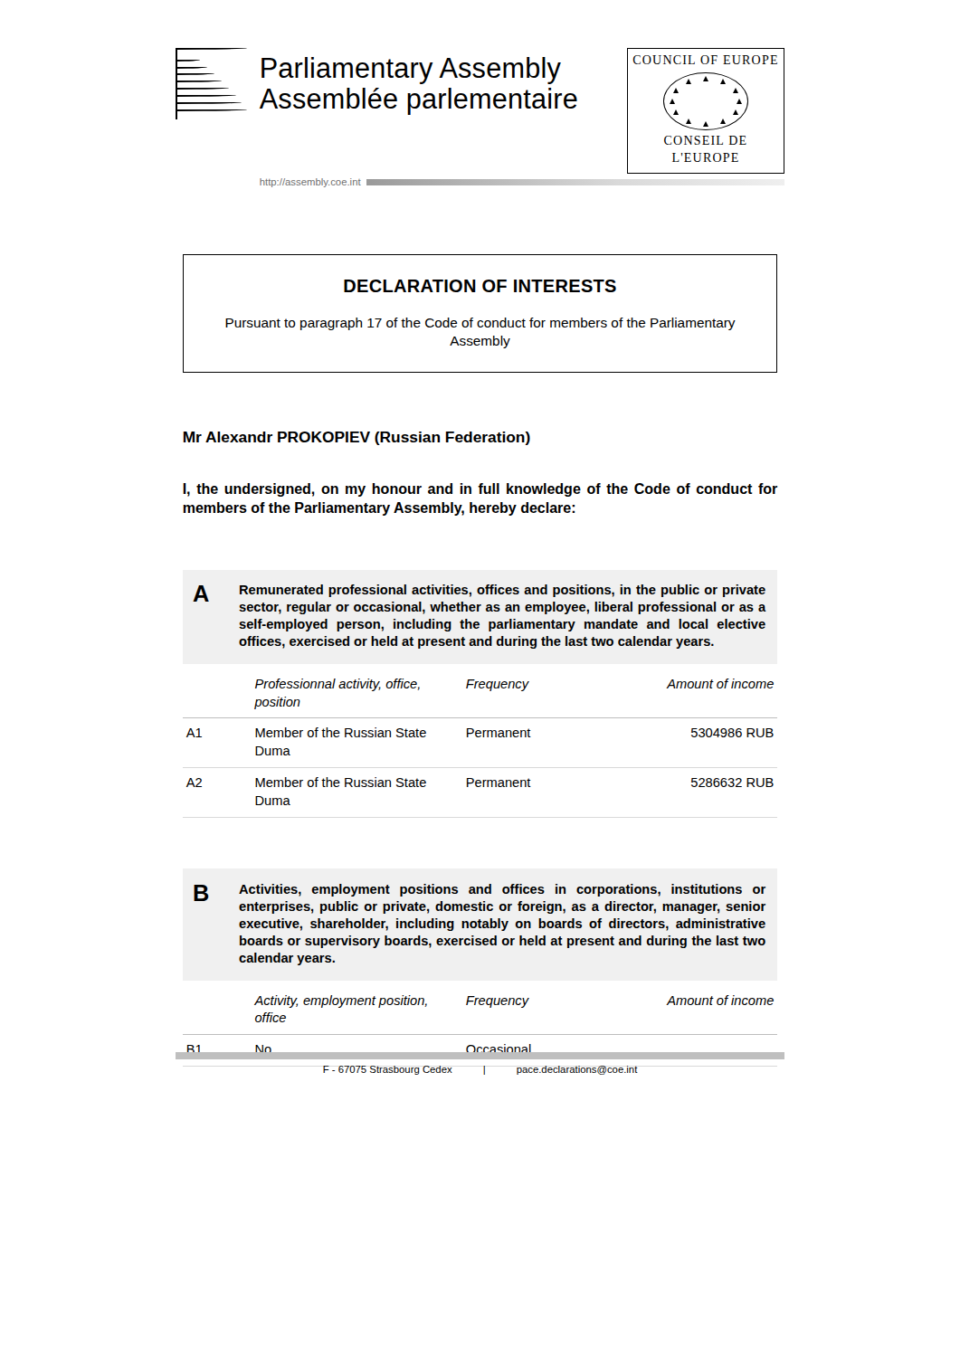Parliamentary Assembly
Assemblée parlementaire
COUNCIL OF EUROPE
CONSEIL DE L'EUROPE
http://assembly.coe.int
DECLARATION OF INTERESTS
Pursuant to paragraph 17 of the Code of conduct for members of the Parliamentary Assembly
Mr Alexandr PROKOPIEV (Russian Federation)
I, the undersigned, on my honour and in full knowledge of the Code of conduct for members of the Parliamentary Assembly, hereby declare:
A
Remunerated professional activities, offices and positions, in the public or private sector, regular or occasional, whether as an employee, liberal professional or as a self-employed person, including the parliamentary mandate and local elective offices, exercised or held at present and during the last two calendar years.
| | Professionnal activity, office, position | Frequency | Amount of income |
| --- | --- | --- | --- |
| A1 | Member of the Russian State Duma | Permanent | 5304986 RUB |
| A2 | Member of the Russian State Duma | Permanent | 5286632 RUB |
B
Activities, employment positions and offices in corporations, institutions or enterprises, public or private, domestic or foreign, as a director, manager, senior executive, shareholder, including notably on boards of directors, administrative boards or supervisory boards, exercised or held at present and during the last two calendar years.
| | Activity, employment position, office | Frequency | Amount of income |
| --- | --- | --- | --- |
| B1 | No | Occasional | |
F - 67075 Strasbourg Cedex|pace.declarations@coe.int